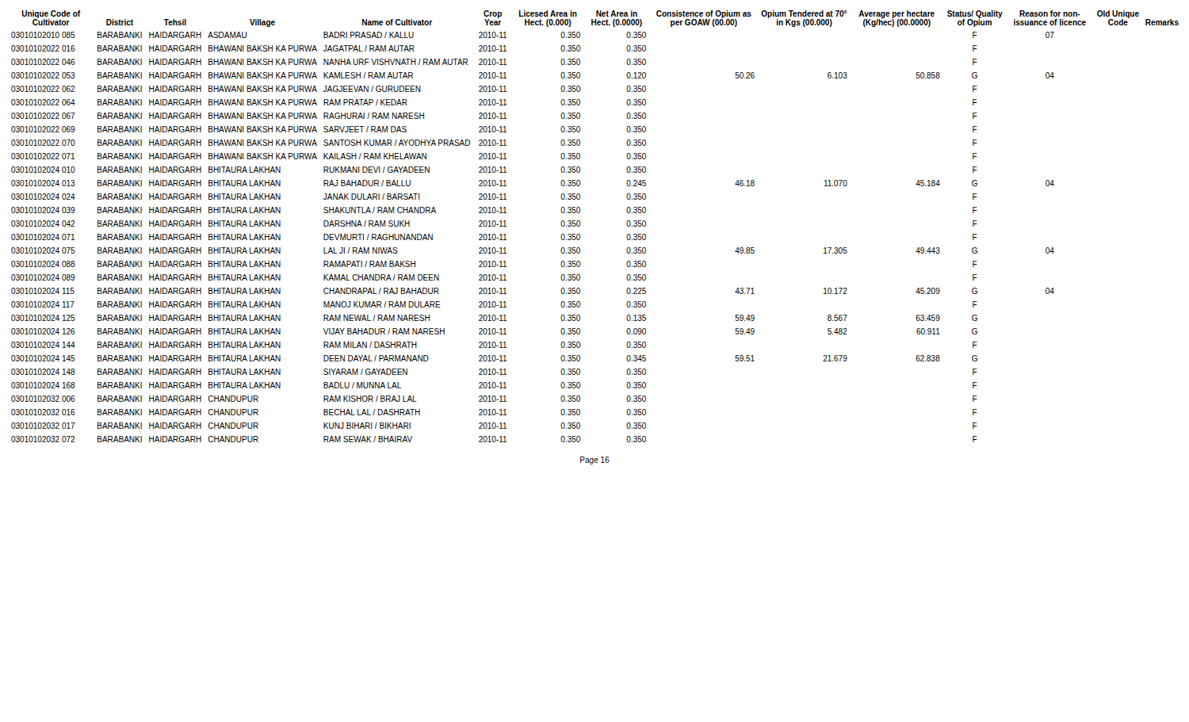| Unique Code of Cultivator | District | Tehsil | Village | Name of Cultivator | Crop Year | Licesed Area in Hect. (0.000) | Net Area in Hect. (0.0000) | Consistence of Opium as per GOAW (00.00) | Opium Tendered at 70° in Kgs (00.000) | Average per hectare (Kg/hec) (00.0000) | Status/ Quality of Opium | Reason for non-issuance of licence | Old Unique Code | Remarks |
| --- | --- | --- | --- | --- | --- | --- | --- | --- | --- | --- | --- | --- | --- | --- |
| 03010102010 085 | BARABANKI | HAIDARGARH | ASDAMAU | BADRI PRASAD / KALLU | 2010-11 | 0.350 | 0.350 | | | | F | 07 | | |
| 03010102022 016 | BARABANKI | HAIDARGARH | BHAWANI BAKSH KA PURWA | JAGATPAL / RAM AUTAR | 2010-11 | 0.350 | 0.350 | | | | F | | | |
| 03010102022 046 | BARABANKI | HAIDARGARH | BHAWANI BAKSH KA PURWA | NANHA URF VISHVNATH / RAM AUTAR | 2010-11 | 0.350 | 0.350 | | | | F | | | |
| 03010102022 053 | BARABANKI | HAIDARGARH | BHAWANI BAKSH KA PURWA | KAMLESH / RAM AUTAR | 2010-11 | 0.350 | 0.120 | 50.26 | 6.103 | 50.858 | G | 04 | | |
| 03010102022 062 | BARABANKI | HAIDARGARH | BHAWANI BAKSH KA PURWA | JAGJEEVAN / GURUDEEN | 2010-11 | 0.350 | 0.350 | | | | F | | | |
| 03010102022 064 | BARABANKI | HAIDARGARH | BHAWANI BAKSH KA PURWA | RAM PRATAP / KEDAR | 2010-11 | 0.350 | 0.350 | | | | F | | | |
| 03010102022 067 | BARABANKI | HAIDARGARH | BHAWANI BAKSH KA PURWA | RAGHURAI / RAM NARESH | 2010-11 | 0.350 | 0.350 | | | | F | | | |
| 03010102022 069 | BARABANKI | HAIDARGARH | BHAWANI BAKSH KA PURWA | SARVJEET / RAM DAS | 2010-11 | 0.350 | 0.350 | | | | F | | | |
| 03010102022 070 | BARABANKI | HAIDARGARH | BHAWANI BAKSH KA PURWA | SANTOSH KUMAR / AYODHYA PRASAD | 2010-11 | 0.350 | 0.350 | | | | F | | | |
| 03010102022 071 | BARABANKI | HAIDARGARH | BHAWANI BAKSH KA PURWA | KAILASH / RAM KHELAWAN | 2010-11 | 0.350 | 0.350 | | | | F | | | |
| 03010102024 010 | BARABANKI | HAIDARGARH | BHITAURA LAKHAN | RUKMANI DEVI / GAYADEEN | 2010-11 | 0.350 | 0.350 | | | | F | | | |
| 03010102024 013 | BARABANKI | HAIDARGARH | BHITAURA LAKHAN | RAJ BAHADUR / BALLU | 2010-11 | 0.350 | 0.245 | 46.18 | 11.070 | 45.184 | G | 04 | | |
| 03010102024 024 | BARABANKI | HAIDARGARH | BHITAURA LAKHAN | JANAK DULARI / BARSATI | 2010-11 | 0.350 | 0.350 | | | | F | | | |
| 03010102024 039 | BARABANKI | HAIDARGARH | BHITAURA LAKHAN | SHAKUNTLA / RAM CHANDRA | 2010-11 | 0.350 | 0.350 | | | | F | | | |
| 03010102024 042 | BARABANKI | HAIDARGARH | BHITAURA LAKHAN | DARSHNA / RAM SUKH | 2010-11 | 0.350 | 0.350 | | | | F | | | |
| 03010102024 071 | BARABANKI | HAIDARGARH | BHITAURA LAKHAN | DEVMURTI / RAGHUNANDAN | 2010-11 | 0.350 | 0.350 | | | | F | | | |
| 03010102024 075 | BARABANKI | HAIDARGARH | BHITAURA LAKHAN | LAL JI / RAM NIWAS | 2010-11 | 0.350 | 0.350 | 49.85 | 17.305 | 49.443 | G | 04 | | |
| 03010102024 088 | BARABANKI | HAIDARGARH | BHITAURA LAKHAN | RAMAPATI / RAM BAKSH | 2010-11 | 0.350 | 0.350 | | | | F | | | |
| 03010102024 089 | BARABANKI | HAIDARGARH | BHITAURA LAKHAN | KAMAL CHANDRA / RAM DEEN | 2010-11 | 0.350 | 0.350 | | | | F | | | |
| 03010102024 115 | BARABANKI | HAIDARGARH | BHITAURA LAKHAN | CHANDRAPAL / RAJ BAHADUR | 2010-11 | 0.350 | 0.225 | 43.71 | 10.172 | 45.209 | G | 04 | | |
| 03010102024 117 | BARABANKI | HAIDARGARH | BHITAURA LAKHAN | MANOJ KUMAR / RAM DULARE | 2010-11 | 0.350 | 0.350 | | | | F | | | |
| 03010102024 125 | BARABANKI | HAIDARGARH | BHITAURA LAKHAN | RAM NEWAL / RAM NARESH | 2010-11 | 0.350 | 0.135 | 59.49 | 8.567 | 63.459 | G | | | |
| 03010102024 126 | BARABANKI | HAIDARGARH | BHITAURA LAKHAN | VIJAY BAHADUR / RAM NARESH | 2010-11 | 0.350 | 0.090 | 59.49 | 5.482 | 60.911 | G | | | |
| 03010102024 144 | BARABANKI | HAIDARGARH | BHITAURA LAKHAN | RAM MILAN / DASHRATH | 2010-11 | 0.350 | 0.350 | | | | F | | | |
| 03010102024 145 | BARABANKI | HAIDARGARH | BHITAURA LAKHAN | DEEN DAYAL / PARMANAND | 2010-11 | 0.350 | 0.345 | 59.51 | 21.679 | 62.838 | G | | | |
| 03010102024 148 | BARABANKI | HAIDARGARH | BHITAURA LAKHAN | SIYARAM / GAYADEEN | 2010-11 | 0.350 | 0.350 | | | | F | | | |
| 03010102024 168 | BARABANKI | HAIDARGARH | BHITAURA LAKHAN | BADLU / MUNNA LAL | 2010-11 | 0.350 | 0.350 | | | | F | | | |
| 03010102032 006 | BARABANKI | HAIDARGARH | CHANDUPUR | RAM KISHOR / BRAJ LAL | 2010-11 | 0.350 | 0.350 | | | | F | | | |
| 03010102032 016 | BARABANKI | HAIDARGARH | CHANDUPUR | BECHAL LAL / DASHRATH | 2010-11 | 0.350 | 0.350 | | | | F | | | |
| 03010102032 017 | BARABANKI | HAIDARGARH | CHANDUPUR | KUNJ BIHARI / BIKHARI | 2010-11 | 0.350 | 0.350 | | | | F | | | |
| 03010102032 072 | BARABANKI | HAIDARGARH | CHANDUPUR | RAM SEWAK / BHAIRAV | 2010-11 | 0.350 | 0.350 | | | | F | | | |
Page 16